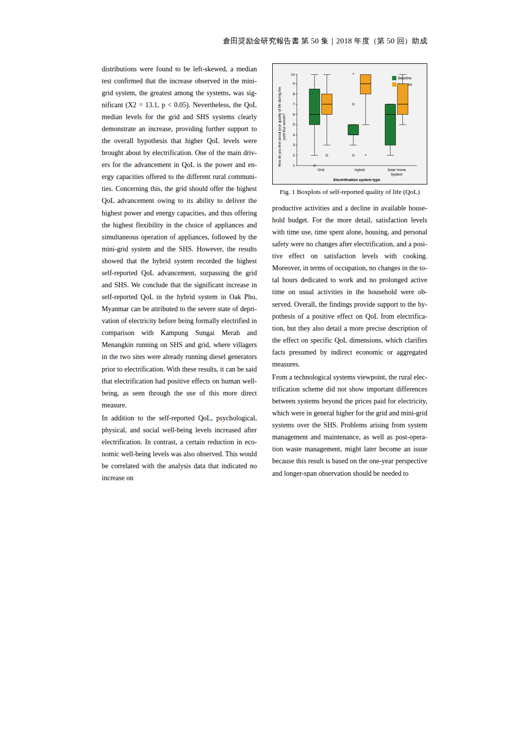倉田奨励金研究報告書 第 50 集｜2018 年度（第 50 回）助成
distributions were found to be left-skewed, a median test confirmed that the increase observed in the mini-grid system, the greatest among the systems, was significant (X2 = 13.1, p < 0.05). Nevertheless, the QoL median levels for the grid and SHS systems clearly demonstrate an increase, providing further support to the overall hypothesis that higher QoL levels were brought about by electrification. One of the main drivers for the advancement in QoL is the power and energy capacities offered to the different rural communities. Concerning this, the grid should offer the highest QoL advancement owing to its ability to deliver the highest power and energy capacities, and thus offering the highest flexibility in the choice of appliances and simultaneous operation of appliances, followed by the mini-grid system and the SHS. However, the results showed that the hybrid system recorded the highest self-reported QoL advancement, surpassing the grid and SHS. We conclude that the significant increase in self-reported QoL in the hybrid system in Oak Pho, Myanmar can be attributed to the severe state of deprivation of electricity before being formally electrified in comparison with Kampung Sungai Merah and Menangkin running on SHS and grid, where villagers in the two sites were already running diesel generators prior to electrification. With these results, it can be said that electrification had positive effects on human well-being, as seen through the use of this more direct measure.
In addition to the self-reported QoL, psychological, physical, and social well-being levels increased after electrification. In contrast, a certain reduction in economic well-being levels was also observed. This would be correlated with the analysis data that indicated no increase on
How do you feel about your quality of life during the past four weeks? 1 2 3 4 5 6 7 8 9 10 Baseline Endpoint * * Grid Hybrid Solar Home System Electrification system type
Fig. 1 Boxplots of self-reported quality of life (QoL)
productive activities and a decline in available household budget. For the more detail, satisfaction levels with time use, time spent alone, housing, and personal safety were no changes after electrification, and a positive effect on satisfaction levels with cooking. Moreover, in terms of occupation, no changes in the total hours dedicated to work and no prolonged active time on usual activities in the household were observed. Overall, the findings provide support to the hypothesis of a positive effect on QoL from electrification, but they also detail a more precise description of the effect on specific QoL dimensions, which clarifies facts presumed by indirect economic or aggregated measures.
From a technological systems viewpoint, the rural electrification scheme did not show important differences between systems beyond the prices paid for electricity, which were in general higher for the grid and mini-grid systems over the SHS. Problems arising from system management and maintenance, as well as post-operation waste management, might later become an issue because this result is based on the one-year perspective and longer-span observation should be needed to